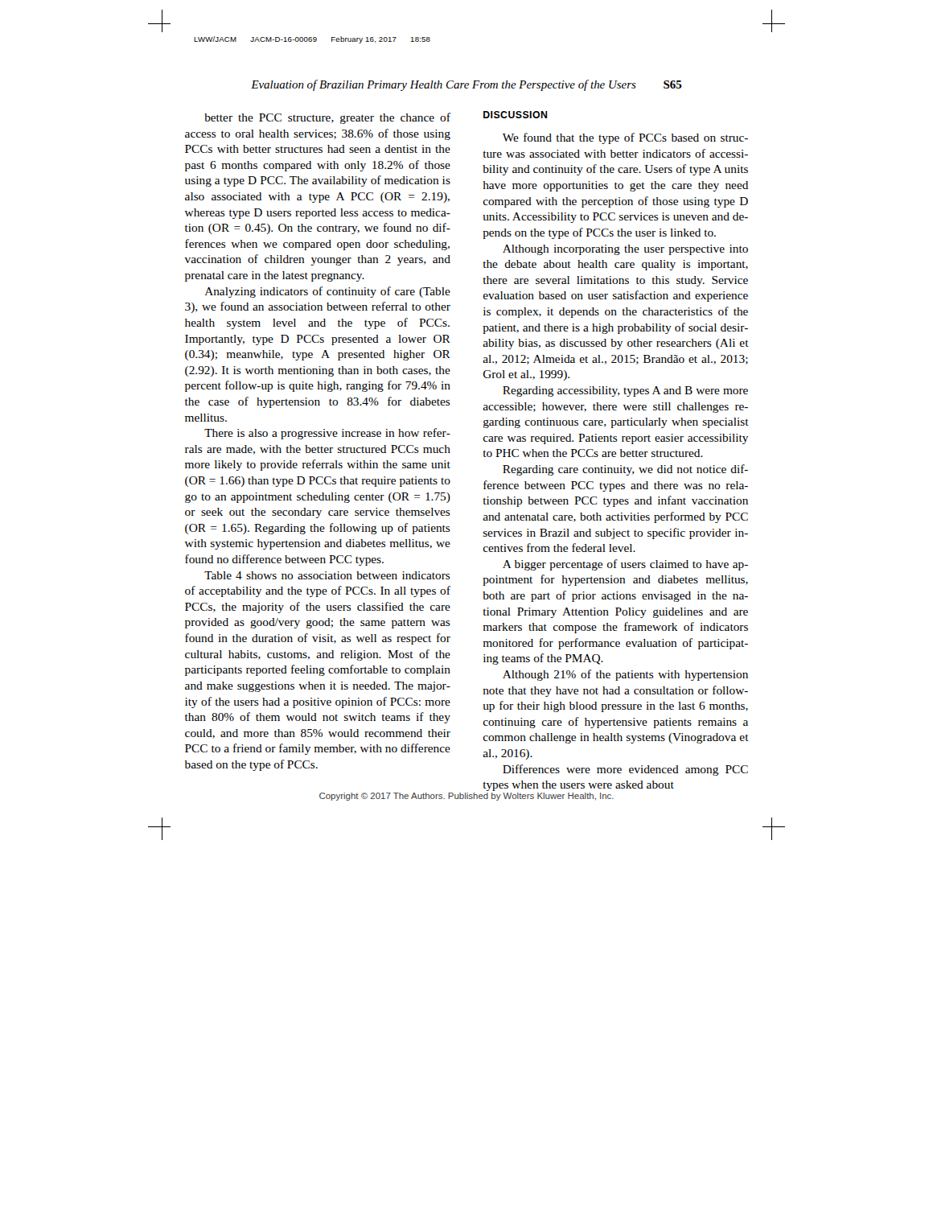LWW/JACM JACM-D-16-00069 February 16, 2017 18:58
Evaluation of Brazilian Primary Health Care From the Perspective of the UsersS65
better the PCC structure, greater the chance of access to oral health services; 38.6% of those using PCCs with better structures had seen a dentist in the past 6 months compared with only 18.2% of those using a type D PCC. The availability of medication is also associated with a type A PCC (OR = 2.19), whereas type D users reported less access to medication (OR = 0.45). On the contrary, we found no differences when we compared open door scheduling, vaccination of children younger than 2 years, and prenatal care in the latest pregnancy.
Analyzing indicators of continuity of care (Table 3), we found an association between referral to other health system level and the type of PCCs. Importantly, type D PCCs presented a lower OR (0.34); meanwhile, type A presented higher OR (2.92). It is worth mentioning than in both cases, the percent follow-up is quite high, ranging for 79.4% in the case of hypertension to 83.4% for diabetes mellitus.
There is also a progressive increase in how referrals are made, with the better structured PCCs much more likely to provide referrals within the same unit (OR = 1.66) than type D PCCs that require patients to go to an appointment scheduling center (OR = 1.75) or seek out the secondary care service themselves (OR = 1.65). Regarding the following up of patients with systemic hypertension and diabetes mellitus, we found no difference between PCC types.
Table 4 shows no association between indicators of acceptability and the type of PCCs. In all types of PCCs, the majority of the users classified the care provided as good/very good; the same pattern was found in the duration of visit, as well as respect for cultural habits, customs, and religion. Most of the participants reported feeling comfortable to complain and make suggestions when it is needed. The majority of the users had a positive opinion of PCCs: more than 80% of them would not switch teams if they could, and more than 85% would recommend their PCC to a friend or family member, with no difference based on the type of PCCs.
DISCUSSION
We found that the type of PCCs based on structure was associated with better indicators of accessibility and continuity of the care. Users of type A units have more opportunities to get the care they need compared with the perception of those using type D units. Accessibility to PCC services is uneven and depends on the type of PCCs the user is linked to.
Although incorporating the user perspective into the debate about health care quality is important, there are several limitations to this study. Service evaluation based on user satisfaction and experience is complex, it depends on the characteristics of the patient, and there is a high probability of social desirability bias, as discussed by other researchers (Ali et al., 2012; Almeida et al., 2015; Brandão et al., 2013; Grol et al., 1999).
Regarding accessibility, types A and B were more accessible; however, there were still challenges regarding continuous care, particularly when specialist care was required. Patients report easier accessibility to PHC when the PCCs are better structured.
Regarding care continuity, we did not notice difference between PCC types and there was no relationship between PCC types and infant vaccination and antenatal care, both activities performed by PCC services in Brazil and subject to specific provider incentives from the federal level.
A bigger percentage of users claimed to have appointment for hypertension and diabetes mellitus, both are part of prior actions envisaged in the national Primary Attention Policy guidelines and are markers that compose the framework of indicators monitored for performance evaluation of participating teams of the PMAQ.
Although 21% of the patients with hypertension note that they have not had a consultation or follow-up for their high blood pressure in the last 6 months, continuing care of hypertensive patients remains a common challenge in health systems (Vinogradova et al., 2016).
Differences were more evidenced among PCC types when the users were asked about
Copyright © 2017 The Authors. Published by Wolters Kluwer Health, Inc.